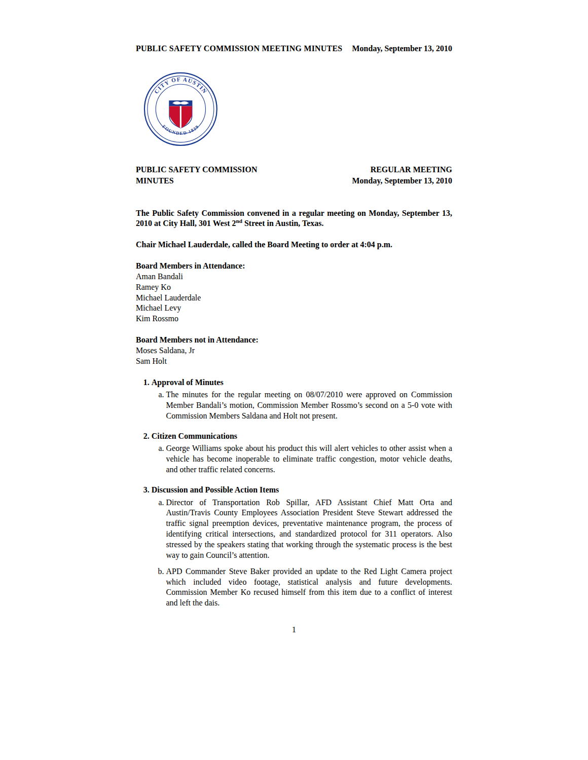PUBLIC SAFETY COMMISSION MEETING MINUTES Monday, September 13, 2010
CITY OF AUSTIN FOUNDED 1839
PUBLIC SAFETY COMMISSION
MINUTES
REGULAR MEETING
Monday, September 13, 2010
The Public Safety Commission convened in a regular meeting on Monday, September 13, 2010 at City Hall, 301 West 2nd Street in Austin, Texas.
Chair Michael Lauderdale, called the Board Meeting to order at 4:04 p.m.
Board Members in Attendance:
Aman Bandali
Ramey Ko
Michael Lauderdale
Michael Levy
Kim Rossmo
Board Members not in Attendance:
Moses Saldana, Jr
Sam Holt
Approval of Minutes
The minutes for the regular meeting on 08/07/2010 were approved on Commission Member Bandali’s motion, Commission Member Rossmo’s second on a 5-0 vote with Commission Members Saldana and Holt not present.
Citizen Communications
George Williams spoke about his product this will alert vehicles to other assist when a vehicle has become inoperable to eliminate traffic congestion, motor vehicle deaths, and other traffic related concerns.
Discussion and Possible Action Items
Director of Transportation Rob Spillar, AFD Assistant Chief Matt Orta and Austin/Travis County Employees Association President Steve Stewart addressed the traffic signal preemption devices, preventative maintenance program, the process of identifying critical intersections, and standardized protocol for 311 operators. Also stressed by the speakers stating that working through the systematic process is the best way to gain Council’s attention.
APD Commander Steve Baker provided an update to the Red Light Camera project which included video footage, statistical analysis and future developments. Commission Member Ko recused himself from this item due to a conflict of interest and left the dais.
1